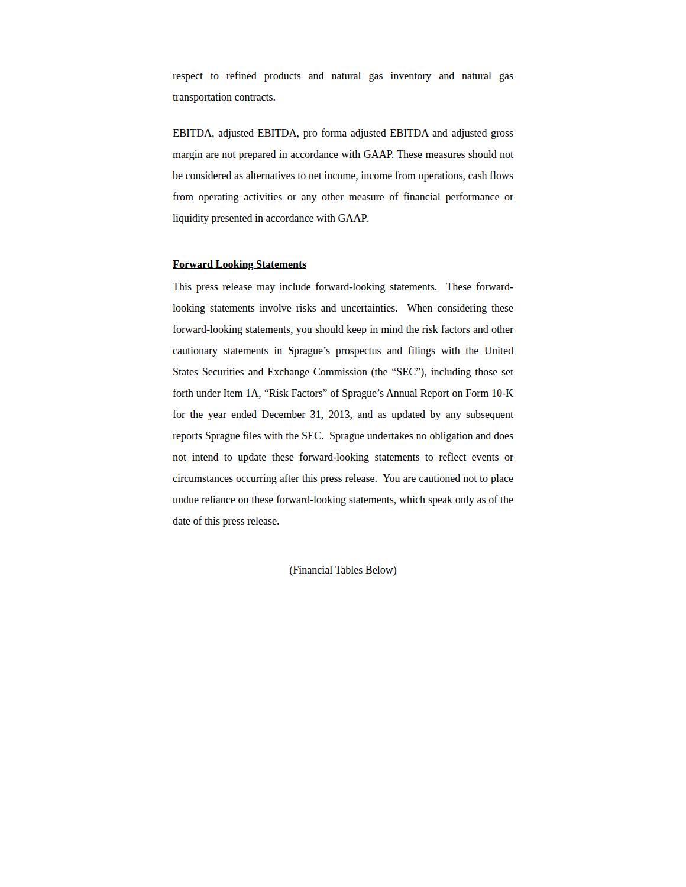respect to refined products and natural gas inventory and natural gas transportation contracts.
EBITDA, adjusted EBITDA, pro forma adjusted EBITDA and adjusted gross margin are not prepared in accordance with GAAP. These measures should not be considered as alternatives to net income, income from operations, cash flows from operating activities or any other measure of financial performance or liquidity presented in accordance with GAAP.
Forward Looking Statements
This press release may include forward-looking statements. These forward-looking statements involve risks and uncertainties. When considering these forward-looking statements, you should keep in mind the risk factors and other cautionary statements in Sprague’s prospectus and filings with the United States Securities and Exchange Commission (the “SEC”), including those set forth under Item 1A, “Risk Factors” of Sprague’s Annual Report on Form 10-K for the year ended December 31, 2013, and as updated by any subsequent reports Sprague files with the SEC. Sprague undertakes no obligation and does not intend to update these forward-looking statements to reflect events or circumstances occurring after this press release. You are cautioned not to place undue reliance on these forward-looking statements, which speak only as of the date of this press release.
(Financial Tables Below)